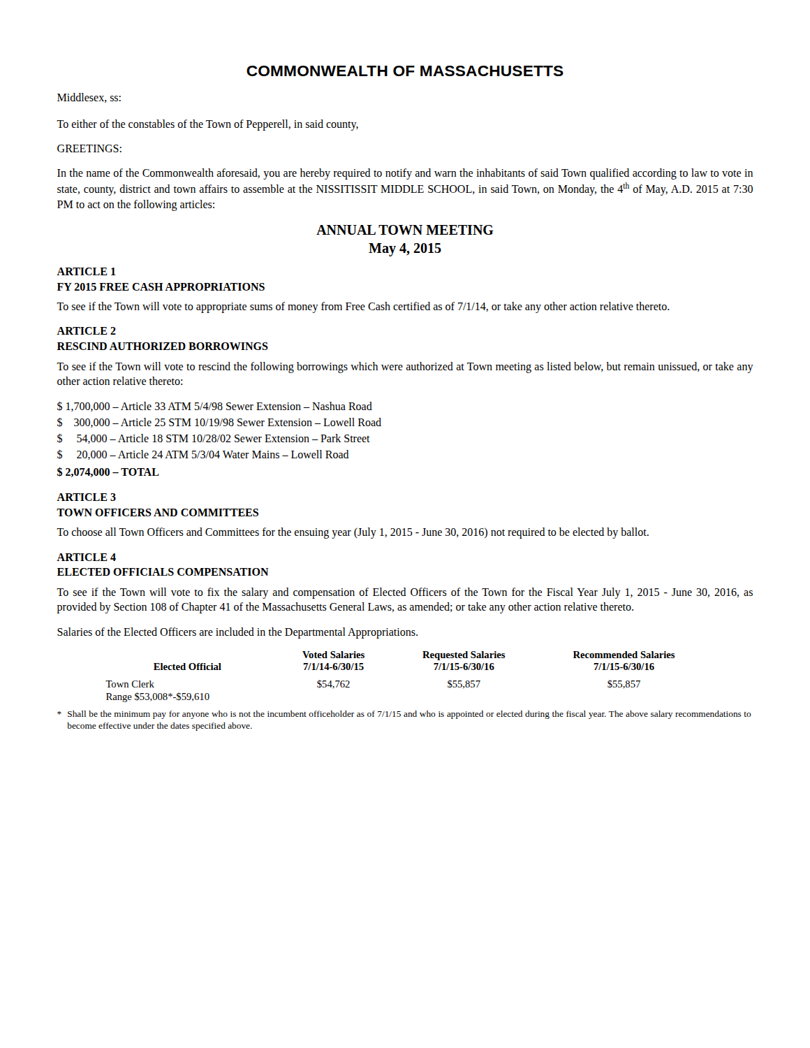COMMONWEALTH OF MASSACHUSETTS
Middlesex, ss:
To either of the constables of the Town of Pepperell, in said county,
GREETINGS:
In the name of the Commonwealth aforesaid, you are hereby required to notify and warn the inhabitants of said Town qualified according to law to vote in state, county, district and town affairs to assemble at the NISSITISSIT MIDDLE SCHOOL, in said Town, on Monday, the 4th of May, A.D. 2015 at 7:30 PM to act on the following articles:
ANNUAL TOWN MEETING
May 4, 2015
ARTICLE 1
FY 2015 FREE CASH APPROPRIATIONS
To see if the Town will vote to appropriate sums of money from Free Cash certified as of 7/1/14, or take any other action relative thereto.
ARTICLE 2
RESCIND AUTHORIZED BORROWINGS
To see if the Town will vote to rescind the following borrowings which were authorized at Town meeting as listed below, but remain unissued, or take any other action relative thereto:
$ 1,700,000 – Article 33 ATM 5/4/98 Sewer Extension – Nashua Road
$ 300,000 – Article 25 STM 10/19/98 Sewer Extension – Lowell Road
$ 54,000 – Article 18 STM 10/28/02 Sewer Extension – Park Street
$ 20,000 – Article 24 ATM 5/3/04 Water Mains – Lowell Road
$ 2,074,000 – TOTAL
ARTICLE 3
TOWN OFFICERS AND COMMITTEES
To choose all Town Officers and Committees for the ensuing year (July 1, 2015 - June 30, 2016) not required to be elected by ballot.
ARTICLE 4
ELECTED OFFICIALS COMPENSATION
To see if the Town will vote to fix the salary and compensation of Elected Officers of the Town for the Fiscal Year July 1, 2015 - June 30, 2016, as provided by Section 108 of Chapter 41 of the Massachusetts General Laws, as amended; or take any other action relative thereto.
Salaries of the Elected Officers are included in the Departmental Appropriations.
| Elected Official | Voted Salaries 7/1/14-6/30/15 | Requested Salaries 7/1/15-6/30/16 | Recommended Salaries 7/1/15-6/30/16 |
| --- | --- | --- | --- |
| Town Clerk Range $53,008*-$59,610 | $54,762 | $55,857 | $55,857 |
*Shall be the minimum pay for anyone who is not the incumbent officeholder as of 7/1/15 and who is appointed or elected during the fiscal year. The above salary recommendations to become effective under the dates specified above.